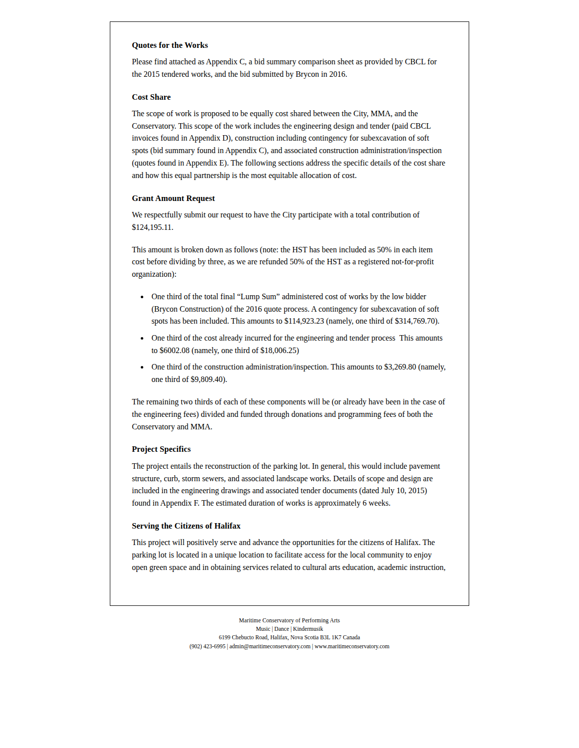Quotes for the Works
Please find attached as Appendix C, a bid summary comparison sheet as provided by CBCL for the 2015 tendered works, and the bid submitted by Brycon in 2016.
Cost Share
The scope of work is proposed to be equally cost shared between the City, MMA, and the Conservatory. This scope of the work includes the engineering design and tender (paid CBCL invoices found in Appendix D), construction including contingency for subexcavation of soft spots (bid summary found in Appendix C), and associated construction administration/inspection (quotes found in Appendix E). The following sections address the specific details of the cost share and how this equal partnership is the most equitable allocation of cost.
Grant Amount Request
We respectfully submit our request to have the City participate with a total contribution of $124,195.11.
This amount is broken down as follows (note: the HST has been included as 50% in each item cost before dividing by three, as we are refunded 50% of the HST as a registered not-for-profit organization):
One third of the total final “Lump Sum” administered cost of works by the low bidder (Brycon Construction) of the 2016 quote process. A contingency for subexcavation of soft spots has been included. This amounts to $114,923.23 (namely, one third of $314,769.70).
One third of the cost already incurred for the engineering and tender process This amounts to $6002.08 (namely, one third of $18,006.25)
One third of the construction administration/inspection. This amounts to $3,269.80 (namely, one third of $9,809.40).
The remaining two thirds of each of these components will be (or already have been in the case of the engineering fees) divided and funded through donations and programming fees of both the Conservatory and MMA.
Project Specifics
The project entails the reconstruction of the parking lot. In general, this would include pavement structure, curb, storm sewers, and associated landscape works. Details of scope and design are included in the engineering drawings and associated tender documents (dated July 10, 2015) found in Appendix F. The estimated duration of works is approximately 6 weeks.
Serving the Citizens of Halifax
This project will positively serve and advance the opportunities for the citizens of Halifax. The parking lot is located in a unique location to facilitate access for the local community to enjoy open green space and in obtaining services related to cultural arts education, academic instruction,
Maritime Conservatory of Performing Arts
Music | Dance | Kindermusik
6199 Chebucto Road, Halifax, Nova Scotia B3L 1K7 Canada
(902) 423-6995 | admin@maritimeconservatory.com | www.maritimeconservatory.com